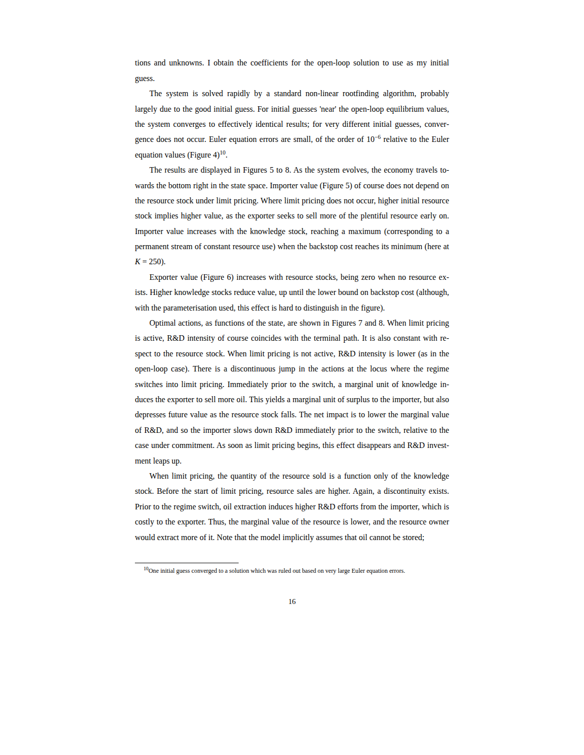tions and unknowns. I obtain the coefficients for the open-loop solution to use as my initial guess.
The system is solved rapidly by a standard non-linear rootfinding algorithm, probably largely due to the good initial guess. For initial guesses 'near' the open-loop equilibrium values, the system converges to effectively identical results; for very different initial guesses, convergence does not occur. Euler equation errors are small, of the order of 10−6 relative to the Euler equation values (Figure 4)10.
The results are displayed in Figures 5 to 8. As the system evolves, the economy travels towards the bottom right in the state space. Importer value (Figure 5) of course does not depend on the resource stock under limit pricing. Where limit pricing does not occur, higher initial resource stock implies higher value, as the exporter seeks to sell more of the plentiful resource early on. Importer value increases with the knowledge stock, reaching a maximum (corresponding to a permanent stream of constant resource use) when the backstop cost reaches its minimum (here at K = 250).
Exporter value (Figure 6) increases with resource stocks, being zero when no resource exists. Higher knowledge stocks reduce value, up until the lower bound on backstop cost (although, with the parameterisation used, this effect is hard to distinguish in the figure).
Optimal actions, as functions of the state, are shown in Figures 7 and 8. When limit pricing is active, R&D intensity of course coincides with the terminal path. It is also constant with respect to the resource stock. When limit pricing is not active, R&D intensity is lower (as in the open-loop case). There is a discontinuous jump in the actions at the locus where the regime switches into limit pricing. Immediately prior to the switch, a marginal unit of knowledge induces the exporter to sell more oil. This yields a marginal unit of surplus to the importer, but also depresses future value as the resource stock falls. The net impact is to lower the marginal value of R&D, and so the importer slows down R&D immediately prior to the switch, relative to the case under commitment. As soon as limit pricing begins, this effect disappears and R&D investment leaps up.
When limit pricing, the quantity of the resource sold is a function only of the knowledge stock. Before the start of limit pricing, resource sales are higher. Again, a discontinuity exists. Prior to the regime switch, oil extraction induces higher R&D efforts from the importer, which is costly to the exporter. Thus, the marginal value of the resource is lower, and the resource owner would extract more of it. Note that the model implicitly assumes that oil cannot be stored;
10One initial guess converged to a solution which was ruled out based on very large Euler equation errors.
16